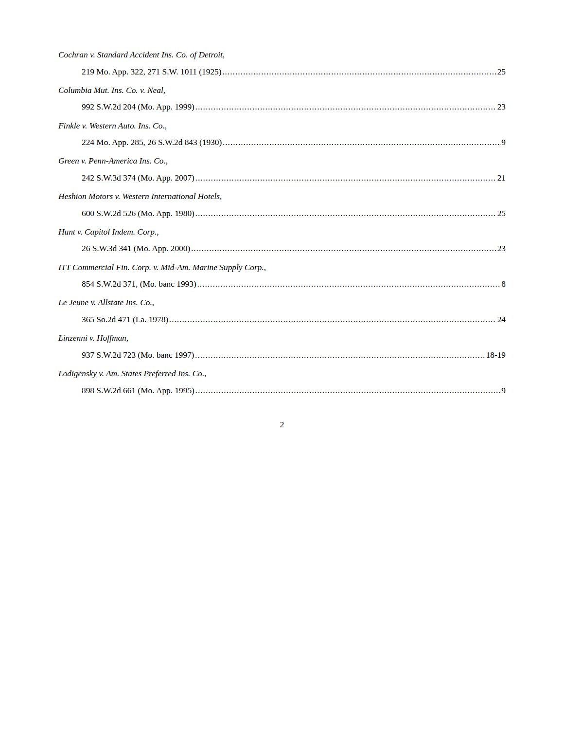Cochran v. Standard Accident Ins. Co. of Detroit,
219 Mo. App. 322, 271 S.W. 1011 (1925) 25
Columbia Mut. Ins. Co. v. Neal,
992 S.W.2d 204 (Mo. App. 1999) 23
Finkle v. Western Auto. Ins. Co.,
224 Mo. App. 285, 26 S.W.2d 843 (1930) 9
Green v. Penn-America Ins. Co.,
242 S.W.3d 374 (Mo. App. 2007) 21
Heshion Motors v. Western International Hotels,
600 S.W.2d 526 (Mo. App. 1980) 25
Hunt v. Capitol Indem. Corp.,
26 S.W.3d 341 (Mo. App. 2000) 23
ITT Commercial Fin. Corp. v. Mid-Am. Marine Supply Corp.,
854 S.W.2d 371, (Mo. banc 1993) 8
Le Jeune v. Allstate Ins. Co.,
365 So.2d 471 (La. 1978) 24
Linzenni v. Hoffman,
937 S.W.2d 723 (Mo. banc 1997) 18-19
Lodigensky v. Am. States Preferred Ins. Co.,
898 S.W.2d 661 (Mo. App. 1995) 9
2